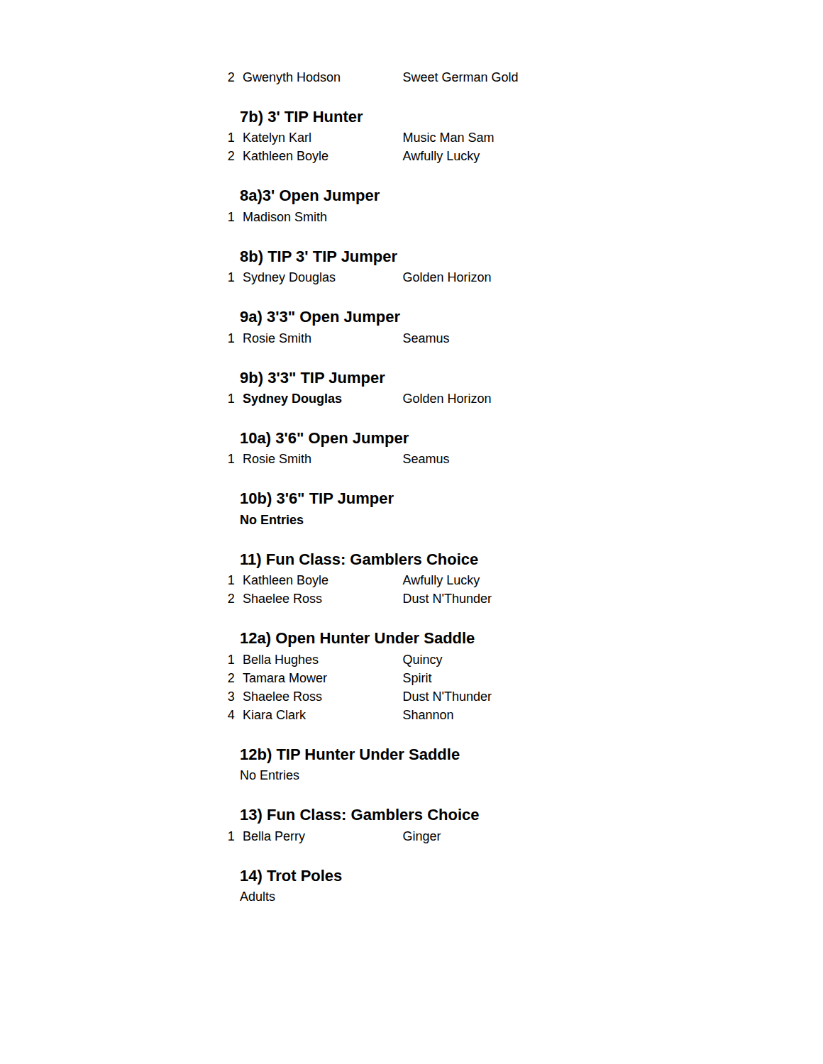2 Gwenyth Hodson Sweet German Gold
7b) 3' TIP Hunter
1 Katelyn Karl Music Man Sam
2 Kathleen Boyle Awfully Lucky
8a)3' Open Jumper
1 Madison Smith
8b) TIP 3' TIP Jumper
1 Sydney Douglas Golden Horizon
9a) 3'3" Open Jumper
1 Rosie Smith Seamus
9b) 3'3" TIP Jumper
1 Sydney Douglas Golden Horizon
10a) 3'6" Open Jumper
1 Rosie Smith Seamus
10b) 3'6" TIP Jumper
No Entries
11) Fun Class: Gamblers Choice
1 Kathleen Boyle Awfully Lucky
2 Shaelee Ross Dust N'Thunder
12a) Open Hunter Under Saddle
1 Bella Hughes Quincy
2 Tamara Mower Spirit
3 Shaelee Ross Dust N'Thunder
4 Kiara Clark Shannon
12b) TIP Hunter Under Saddle
No Entries
13) Fun Class: Gamblers Choice
1 Bella Perry Ginger
14) Trot Poles
Adults